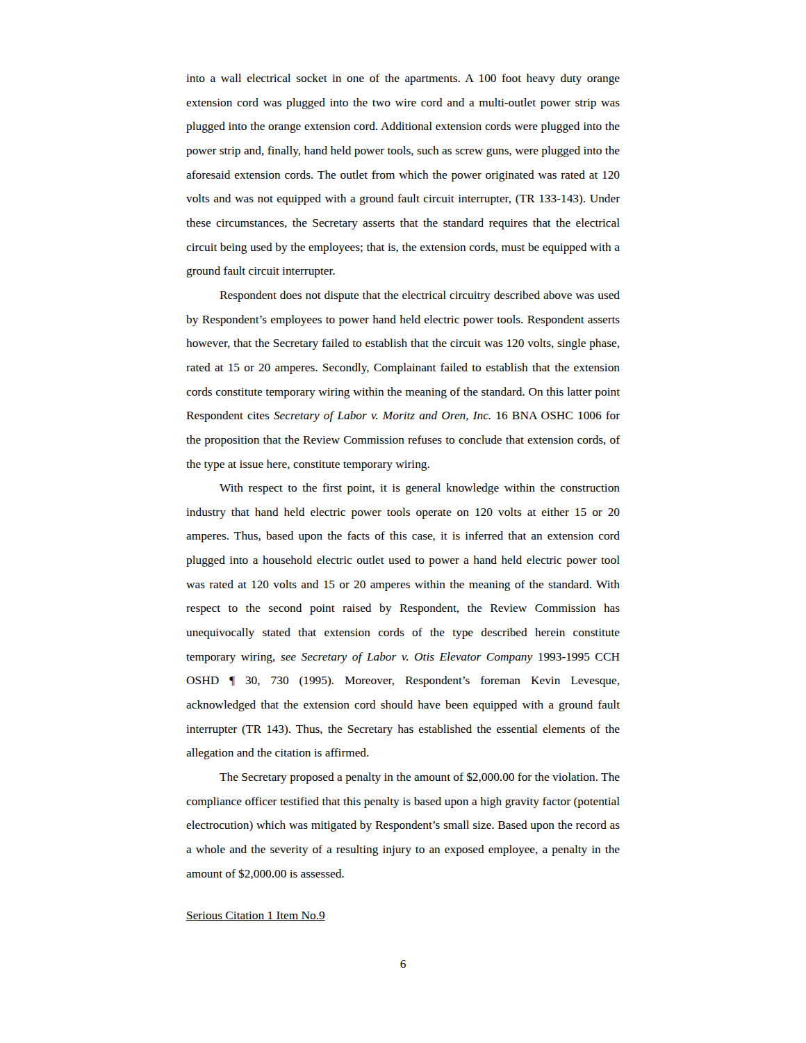into a wall electrical socket in one of the apartments. A 100 foot heavy duty orange extension cord was plugged into the two wire cord and a multi-outlet power strip was plugged into the orange extension cord. Additional extension cords were plugged into the power strip and, finally, hand held power tools, such as screw guns, were plugged into the aforesaid extension cords. The outlet from which the power originated was rated at 120 volts and was not equipped with a ground fault circuit interrupter, (TR 133-143). Under these circumstances, the Secretary asserts that the standard requires that the electrical circuit being used by the employees; that is, the extension cords, must be equipped with a ground fault circuit interrupter.
Respondent does not dispute that the electrical circuitry described above was used by Respondent’s employees to power hand held electric power tools. Respondent asserts however, that the Secretary failed to establish that the circuit was 120 volts, single phase, rated at 15 or 20 amperes. Secondly, Complainant failed to establish that the extension cords constitute temporary wiring within the meaning of the standard. On this latter point Respondent cites Secretary of Labor v. Moritz and Oren, Inc. 16 BNA OSHC 1006 for the proposition that the Review Commission refuses to conclude that extension cords, of the type at issue here, constitute temporary wiring.
With respect to the first point, it is general knowledge within the construction industry that hand held electric power tools operate on 120 volts at either 15 or 20 amperes. Thus, based upon the facts of this case, it is inferred that an extension cord plugged into a household electric outlet used to power a hand held electric power tool was rated at 120 volts and 15 or 20 amperes within the meaning of the standard. With respect to the second point raised by Respondent, the Review Commission has unequivocally stated that extension cords of the type described herein constitute temporary wiring, see Secretary of Labor v. Otis Elevator Company 1993-1995 CCH OSHD ¶ 30, 730 (1995). Moreover, Respondent’s foreman Kevin Levesque, acknowledged that the extension cord should have been equipped with a ground fault interrupter (TR 143). Thus, the Secretary has established the essential elements of the allegation and the citation is affirmed.
The Secretary proposed a penalty in the amount of $2,000.00 for the violation. The compliance officer testified that this penalty is based upon a high gravity factor (potential electrocution) which was mitigated by Respondent’s small size. Based upon the record as a whole and the severity of a resulting injury to an exposed employee, a penalty in the amount of $2,000.00 is assessed.
Serious Citation 1 Item No.9
6